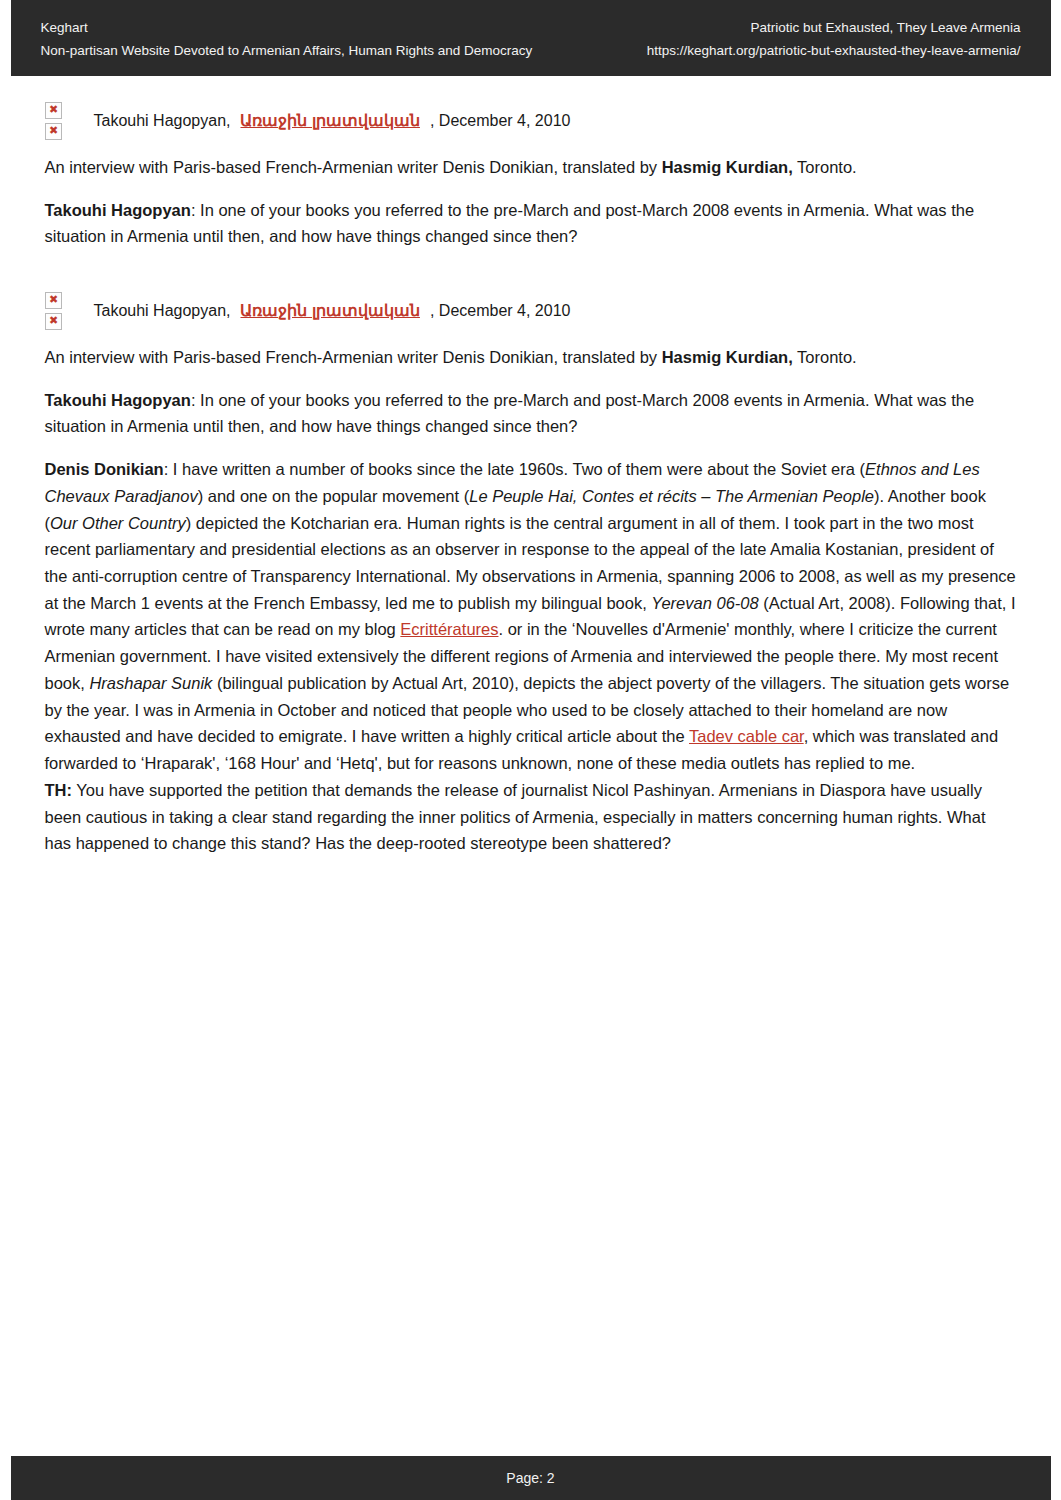Keghart
Non-partisan Website Devoted to Armenian Affairs, Human Rights and Democracy
Patriotic but Exhausted, They Leave Armenia
https://keghart.org/patriotic-but-exhausted-they-leave-armenia/
✖✖ Takouhi Hagopyan, Առաջին լրատվական , December 4, 2010
An interview with Paris-based French-Armenian writer Denis Donikian, translated by Hasmig Kurdian, Toronto.
Takouhi Hagopyan: In one of your books you referred to the pre-March and post-March 2008 events in Armenia. What was the situation in Armenia until then, and how have things changed since then?
✖✖ Takouhi Hagopyan, Առաջին լրատվական , December 4, 2010
An interview with Paris-based French-Armenian writer Denis Donikian, translated by Hasmig Kurdian, Toronto.
Takouhi Hagopyan: In one of your books you referred to the pre-March and post-March 2008 events in Armenia. What was the situation in Armenia until then, and how have things changed since then?
Denis Donikian: I have written a number of books since the late 1960s. Two of them were about the Soviet era (Ethnos and Les Chevaux Paradjanov) and one on the popular movement (Le Peuple Hai, Contes et récits – The Armenian People). Another book (Our Other Country) depicted the Kotcharian era. Human rights is the central argument in all of them. I took part in the two most recent parliamentary and presidential elections as an observer in response to the appeal of the late Amalia Kostanian, president of the anti-corruption centre of Transparency International. My observations in Armenia, spanning 2006 to 2008, as well as my presence at the March 1 events at the French Embassy, led me to publish my bilingual book, Yerevan 06-08 (Actual Art, 2008). Following that, I wrote many articles that can be read on my blog Ecrittératures. or in the ‘Nouvelles d'Armenie' monthly, where I criticize the current Armenian government. I have visited extensively the different regions of Armenia and interviewed the people there. My most recent book, Hrashapar Sunik (bilingual publication by Actual Art, 2010), depicts the abject poverty of the villagers. The situation gets worse by the year. I was in Armenia in October and noticed that people who used to be closely attached to their homeland are now exhausted and have decided to emigrate. I have written a highly critical article about the Tadev cable car, which was translated and forwarded to ‘Hraparak', ‘168 Hour' and ‘Hetq', but for reasons unknown, none of these media outlets has replied to me.
TH: You have supported the petition that demands the release of journalist Nicol Pashinyan. Armenians in Diaspora have usually been cautious in taking a clear stand regarding the inner politics of Armenia, especially in matters concerning human rights. What has happened to change this stand? Has the deep-rooted stereotype been shattered?
Page: 2